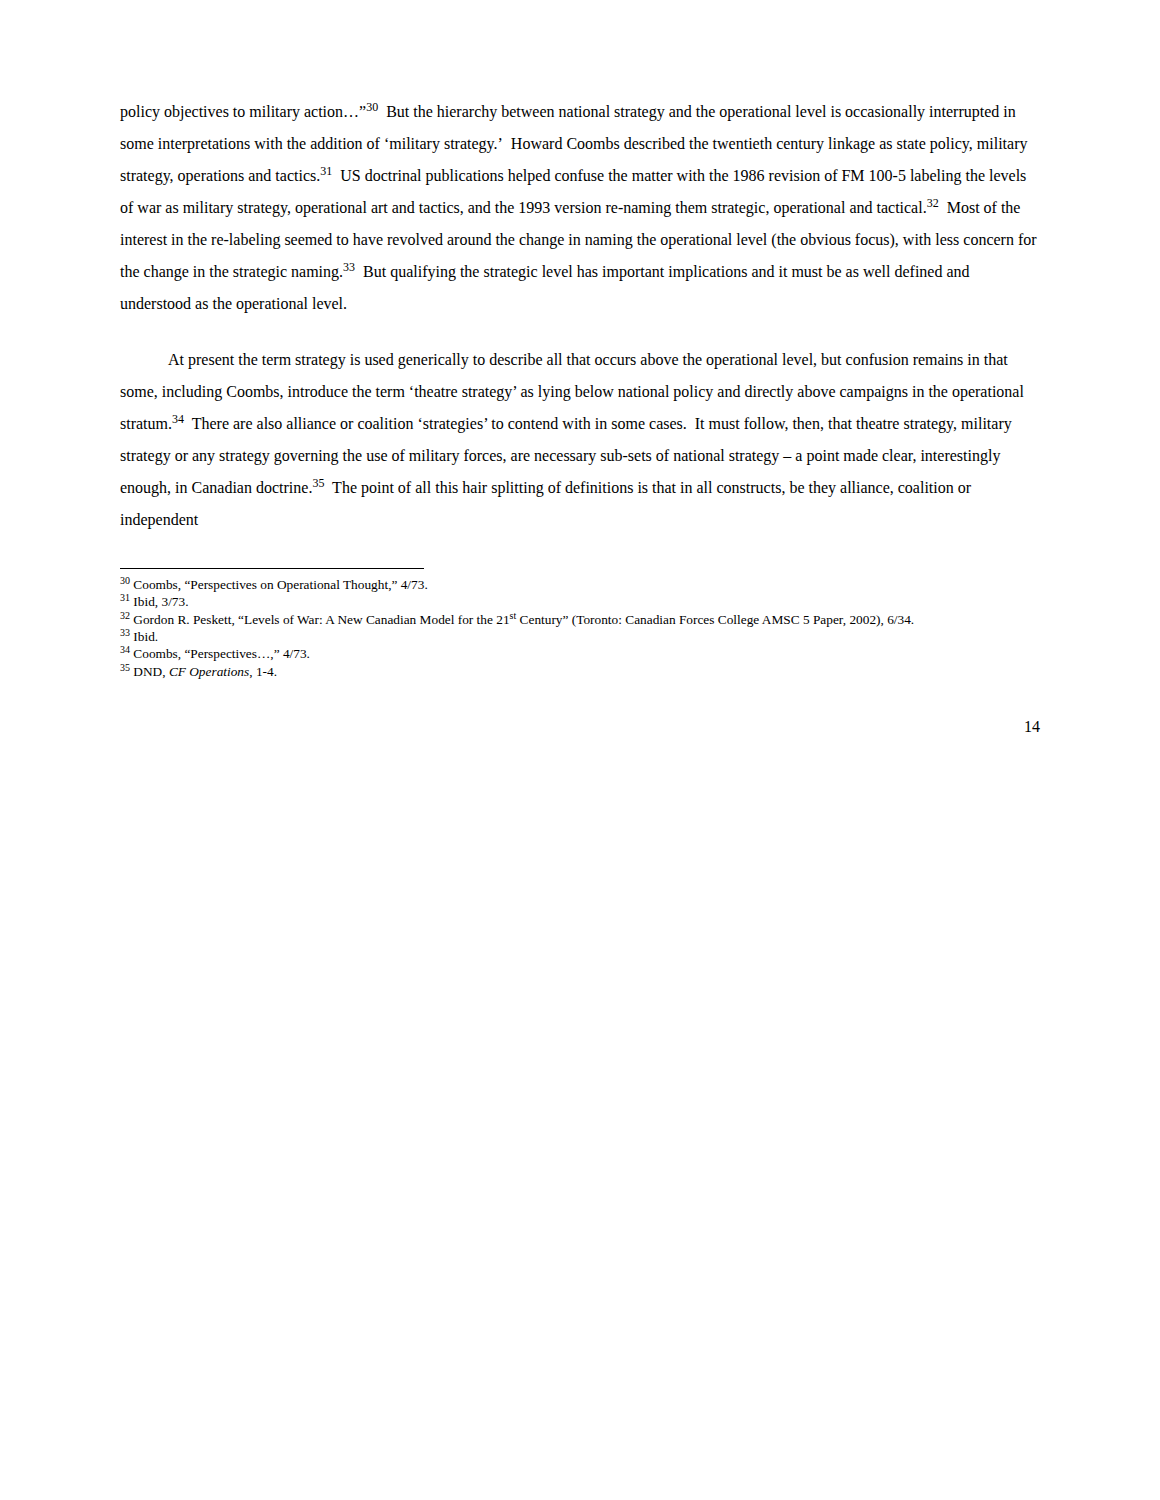policy objectives to military action…”30 But the hierarchy between national strategy and the operational level is occasionally interrupted in some interpretations with the addition of ‘military strategy.’ Howard Coombs described the twentieth century linkage as state policy, military strategy, operations and tactics.31 US doctrinal publications helped confuse the matter with the 1986 revision of FM 100-5 labeling the levels of war as military strategy, operational art and tactics, and the 1993 version re-naming them strategic, operational and tactical.32 Most of the interest in the re-labeling seemed to have revolved around the change in naming the operational level (the obvious focus), with less concern for the change in the strategic naming.33 But qualifying the strategic level has important implications and it must be as well defined and understood as the operational level.
At present the term strategy is used generically to describe all that occurs above the operational level, but confusion remains in that some, including Coombs, introduce the term ‘theatre strategy’ as lying below national policy and directly above campaigns in the operational stratum.34 There are also alliance or coalition ‘strategies’ to contend with in some cases. It must follow, then, that theatre strategy, military strategy or any strategy governing the use of military forces, are necessary sub-sets of national strategy – a point made clear, interestingly enough, in Canadian doctrine.35 The point of all this hair splitting of definitions is that in all constructs, be they alliance, coalition or independent
30 Coombs, “Perspectives on Operational Thought,” 4/73.
31 Ibid, 3/73.
32 Gordon R. Peskett, “Levels of War: A New Canadian Model for the 21st Century” (Toronto: Canadian Forces College AMSC 5 Paper, 2002), 6/34.
33 Ibid.
34 Coombs, “Perspectives…,” 4/73.
35 DND, CF Operations, 1-4.
14